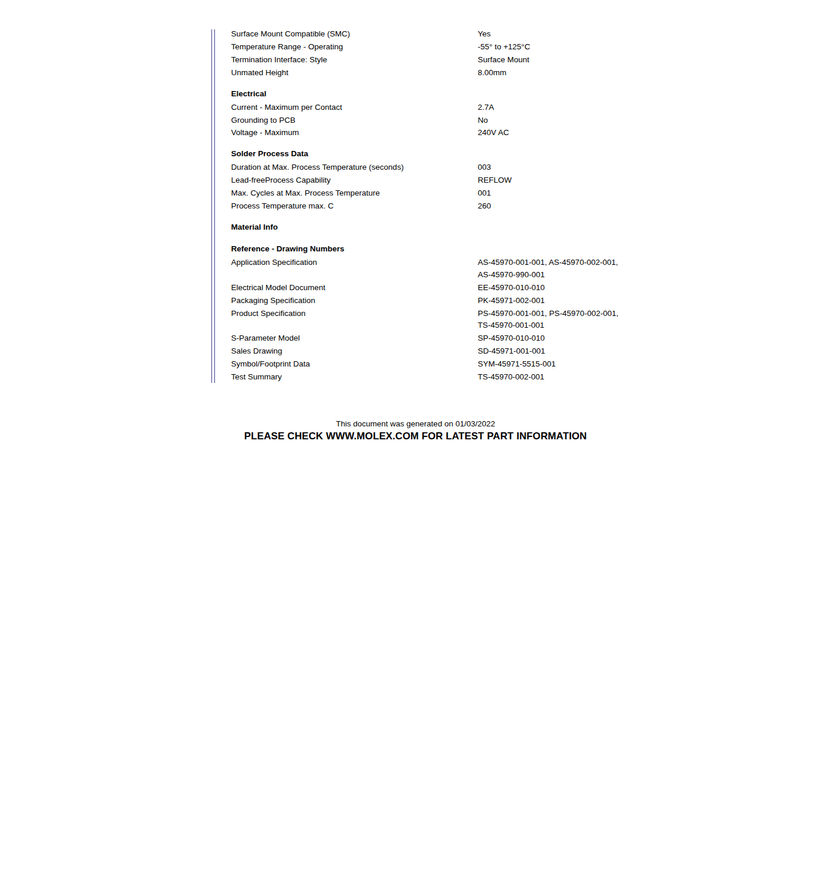| Surface Mount Compatible (SMC) | Yes |
| Temperature Range - Operating | -55° to +125°C |
| Termination Interface: Style | Surface Mount |
| Unmated Height | 8.00mm |
| Electrical |
| Current - Maximum per Contact | 2.7A |
| Grounding to PCB | No |
| Voltage - Maximum | 240V AC |
| Solder Process Data |
| Duration at Max. Process Temperature (seconds) | 003 |
| Lead-freeProcess Capability | REFLOW |
| Max. Cycles at Max. Process Temperature | 001 |
| Process Temperature max. C | 260 |
| Material Info |
| Reference - Drawing Numbers |
| Application Specification | AS-45970-001-001, AS-45970-002-001, AS-45970-990-001 |
| Electrical Model Document | EE-45970-010-010 |
| Packaging Specification | PK-45971-002-001 |
| Product Specification | PS-45970-001-001, PS-45970-002-001, TS-45970-001-001 |
| S-Parameter Model | SP-45970-010-010 |
| Sales Drawing | SD-45971-001-001 |
| Symbol/Footprint Data | SYM-45971-5515-001 |
| Test Summary | TS-45970-002-001 |
This document was generated on 01/03/2022
PLEASE CHECK WWW.MOLEX.COM FOR LATEST PART INFORMATION